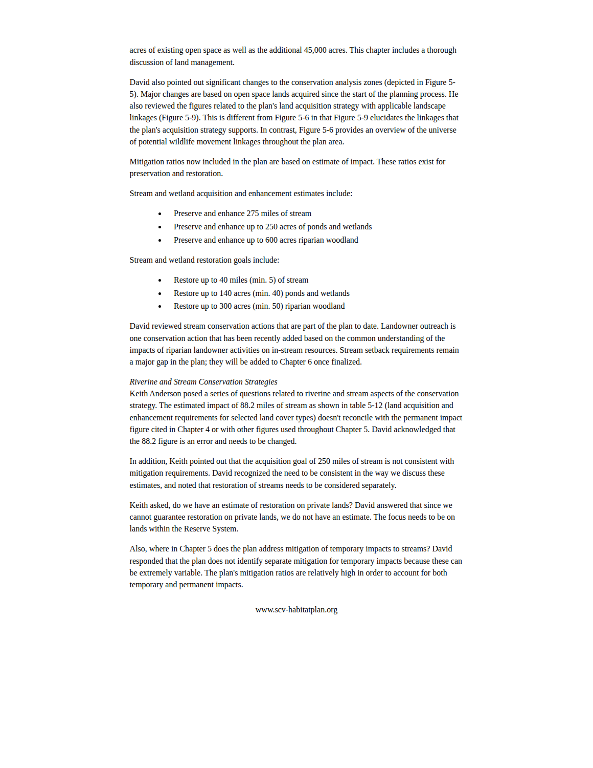acres of existing open space as well as the additional 45,000 acres. This chapter includes a thorough discussion of land management.
David also pointed out significant changes to the conservation analysis zones (depicted in Figure 5-5). Major changes are based on open space lands acquired since the start of the planning process. He also reviewed the figures related to the plan's land acquisition strategy with applicable landscape linkages (Figure 5-9). This is different from Figure 5-6 in that Figure 5-9 elucidates the linkages that the plan's acquisition strategy supports. In contrast, Figure 5-6 provides an overview of the universe of potential wildlife movement linkages throughout the plan area.
Mitigation ratios now included in the plan are based on estimate of impact. These ratios exist for preservation and restoration.
Stream and wetland acquisition and enhancement estimates include:
Preserve and enhance 275 miles of stream
Preserve and enhance up to 250 acres of ponds and wetlands
Preserve and enhance up to 600 acres riparian woodland
Stream and wetland restoration goals include:
Restore up to 40 miles (min. 5) of stream
Restore up to 140 acres (min. 40) ponds and wetlands
Restore up to 300 acres (min. 50) riparian woodland
David reviewed stream conservation actions that are part of the plan to date. Landowner outreach is one conservation action that has been recently added based on the common understanding of the impacts of riparian landowner activities on in-stream resources. Stream setback requirements remain a major gap in the plan; they will be added to Chapter 6 once finalized.
Riverine and Stream Conservation Strategies
Keith Anderson posed a series of questions related to riverine and stream aspects of the conservation strategy. The estimated impact of 88.2 miles of stream as shown in table 5-12 (land acquisition and enhancement requirements for selected land cover types) doesn't reconcile with the permanent impact figure cited in Chapter 4 or with other figures used throughout Chapter 5. David acknowledged that the 88.2 figure is an error and needs to be changed.
In addition, Keith pointed out that the acquisition goal of 250 miles of stream is not consistent with mitigation requirements. David recognized the need to be consistent in the way we discuss these estimates, and noted that restoration of streams needs to be considered separately.
Keith asked, do we have an estimate of restoration on private lands? David answered that since we cannot guarantee restoration on private lands, we do not have an estimate. The focus needs to be on lands within the Reserve System.
Also, where in Chapter 5 does the plan address mitigation of temporary impacts to streams? David responded that the plan does not identify separate mitigation for temporary impacts because these can be extremely variable. The plan's mitigation ratios are relatively high in order to account for both temporary and permanent impacts.
www.scv-habitatplan.org